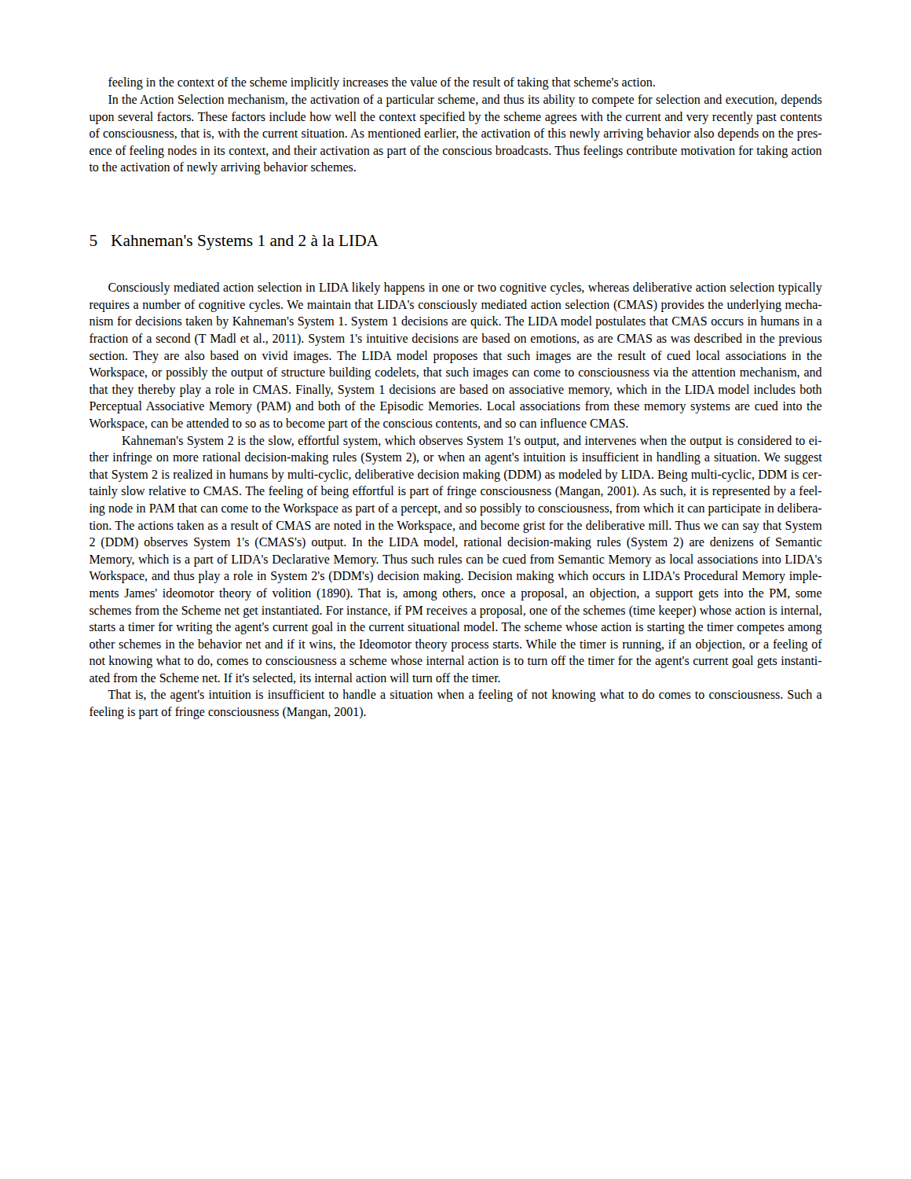feeling in the context of the scheme implicitly increases the value of the result of taking that scheme's action.
In the Action Selection mechanism, the activation of a particular scheme, and thus its ability to compete for selection and execution, depends upon several factors. These factors include how well the context specified by the scheme agrees with the current and very recently past contents of consciousness, that is, with the current situation. As mentioned earlier, the activation of this newly arriving behavior also depends on the presence of feeling nodes in its context, and their activation as part of the conscious broadcasts. Thus feelings contribute motivation for taking action to the activation of newly arriving behavior schemes.
5 Kahneman's Systems 1 and 2 à la LIDA
Consciously mediated action selection in LIDA likely happens in one or two cognitive cycles, whereas deliberative action selection typically requires a number of cognitive cycles. We maintain that LIDA's consciously mediated action selection (CMAS) provides the underlying mechanism for decisions taken by Kahneman's System 1. System 1 decisions are quick. The LIDA model postulates that CMAS occurs in humans in a fraction of a second (T Madl et al., 2011). System 1's intuitive decisions are based on emotions, as are CMAS as was described in the previous section. They are also based on vivid images. The LIDA model proposes that such images are the result of cued local associations in the Workspace, or possibly the output of structure building codelets, that such images can come to consciousness via the attention mechanism, and that they thereby play a role in CMAS. Finally, System 1 decisions are based on associative memory, which in the LIDA model includes both Perceptual Associative Memory (PAM) and both of the Episodic Memories. Local associations from these memory systems are cued into the Workspace, can be attended to so as to become part of the conscious contents, and so can influence CMAS.
Kahneman's System 2 is the slow, effortful system, which observes System 1's output, and intervenes when the output is considered to either infringe on more rational decision-making rules (System 2), or when an agent's intuition is insufficient in handling a situation. We suggest that System 2 is realized in humans by multi-cyclic, deliberative decision making (DDM) as modeled by LIDA. Being multi-cyclic, DDM is certainly slow relative to CMAS. The feeling of being effortful is part of fringe consciousness (Mangan, 2001). As such, it is represented by a feeling node in PAM that can come to the Workspace as part of a percept, and so possibly to consciousness, from which it can participate in deliberation. The actions taken as a result of CMAS are noted in the Workspace, and become grist for the deliberative mill. Thus we can say that System 2 (DDM) observes System 1's (CMAS's) output. In the LIDA model, rational decision-making rules (System 2) are denizens of Semantic Memory, which is a part of LIDA's Declarative Memory. Thus such rules can be cued from Semantic Memory as local associations into LIDA's Workspace, and thus play a role in System 2's (DDM's) decision making. Decision making which occurs in LIDA's Procedural Memory implements James' ideomotor theory of volition (1890). That is, among others, once a proposal, an objection, a support gets into the PM, some schemes from the Scheme net get instantiated. For instance, if PM receives a proposal, one of the schemes (time keeper) whose action is internal, starts a timer for writing the agent's current goal in the current situational model. The scheme whose action is starting the timer competes among other schemes in the behavior net and if it wins, the Ideomotor theory process starts. While the timer is running, if an objection, or a feeling of not knowing what to do, comes to consciousness a scheme whose internal action is to turn off the timer for the agent's current goal gets instantiated from the Scheme net. If it's selected, its internal action will turn off the timer.
That is, the agent's intuition is insufficient to handle a situation when a feeling of not knowing what to do comes to consciousness. Such a feeling is part of fringe consciousness (Mangan, 2001).